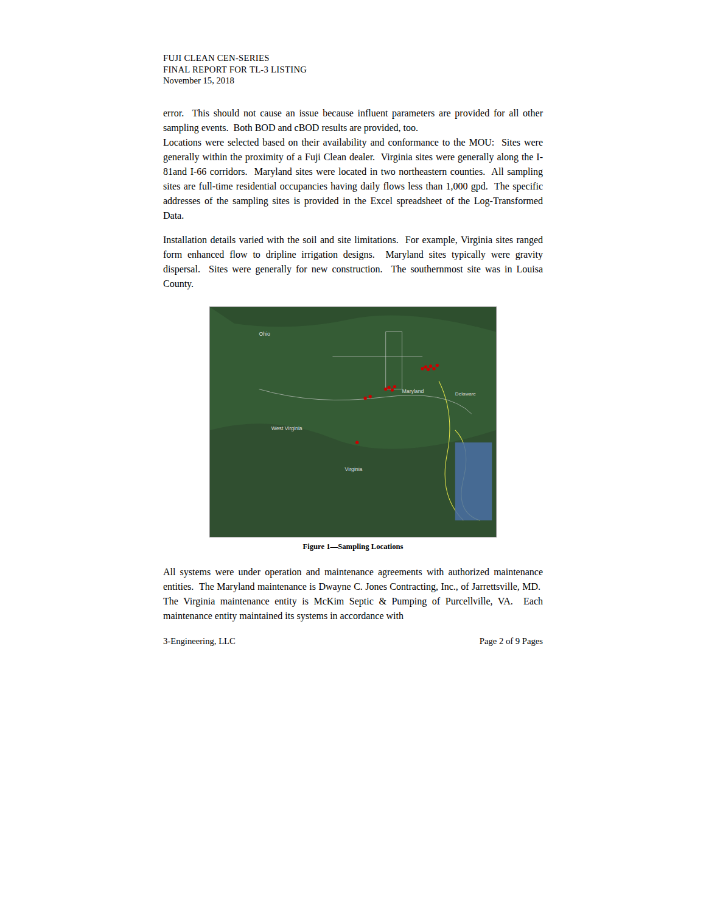FUJI CLEAN CEN-SERIES
FINAL REPORT FOR TL-3 LISTING
November 15, 2018
error. This should not cause an issue because influent parameters are provided for all other sampling events. Both BOD and cBOD results are provided, too.
Locations were selected based on their availability and conformance to the MOU: Sites were generally within the proximity of a Fuji Clean dealer. Virginia sites were generally along the I-81and I-66 corridors. Maryland sites were located in two northeastern counties. All sampling sites are full-time residential occupancies having daily flows less than 1,000 gpd. The specific addresses of the sampling sites is provided in the Excel spreadsheet of the Log-Transformed Data.
Installation details varied with the soil and site limitations. For example, Virginia sites ranged form enhanced flow to dripline irrigation designs. Maryland sites typically were gravity dispersal. Sites were generally for new construction. The southernmost site was in Louisa County.
Figure 1—Sampling Locations
All systems were under operation and maintenance agreements with authorized maintenance entities. The Maryland maintenance is Dwayne C. Jones Contracting, Inc., of Jarrettsville, MD. The Virginia maintenance entity is McKim Septic & Pumping of Purcellville, VA. Each maintenance entity maintained its systems in accordance with
3-Engineering, LLC Page 2 of 9 Pages